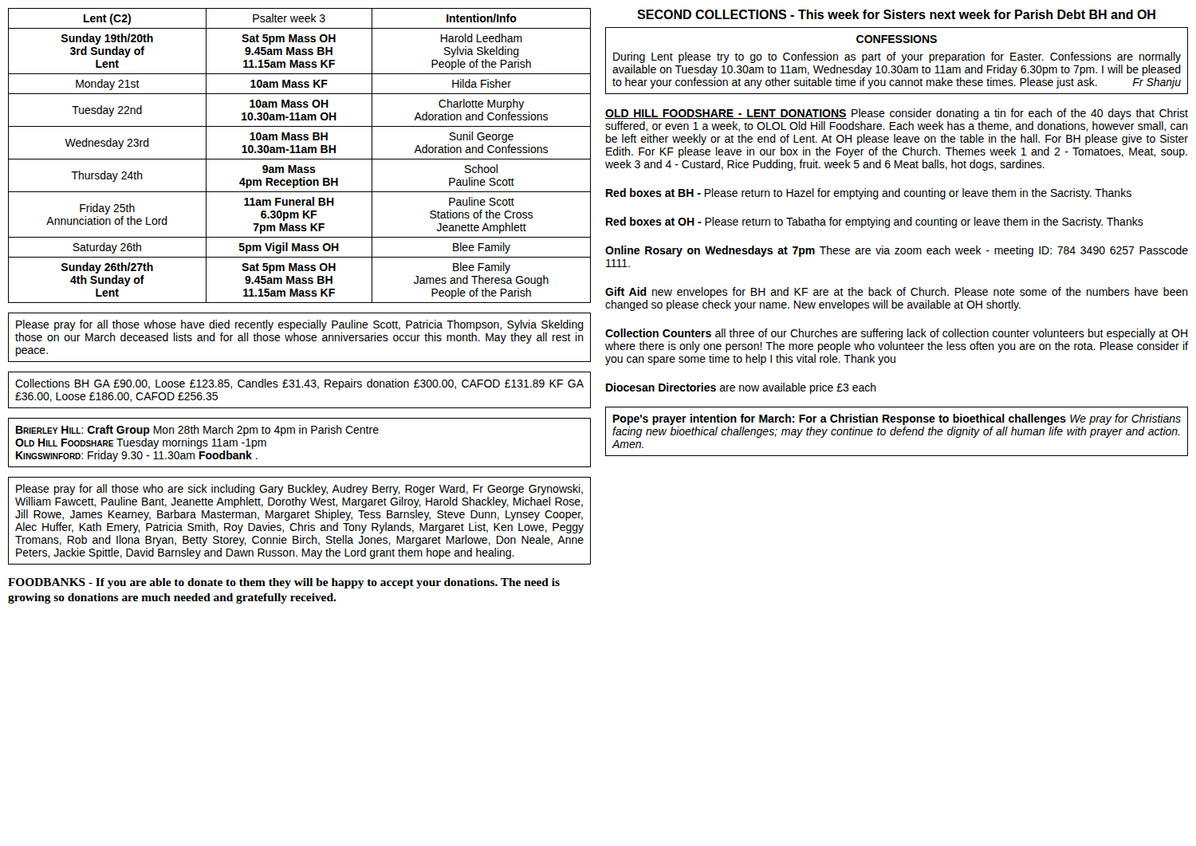| Lent (C2) | Psalter week 3 | Intention/Info |
| --- | --- | --- |
| Sunday 19th/20th 3rd Sunday of Lent | Sat 5pm Mass OH 9.45am Mass BH 11.15am Mass KF | Harold Leedham Sylvia Skelding People of the Parish |
| Monday 21st | 10am Mass KF | Hilda Fisher |
| Tuesday 22nd | 10am Mass OH 10.30am-11am OH | Charlotte Murphy Adoration and Confessions |
| Wednesday 23rd | 10am Mass BH 10.30am-11am BH | Sunil George Adoration and Confessions |
| Thursday 24th | 9am Mass 4pm Reception BH | School Pauline Scott |
| Friday 25th Annunciation of the Lord | 11am Funeral BH 6.30pm KF 7pm Mass KF | Pauline Scott Stations of the Cross Jeanette Amphlett |
| Saturday 26th | 5pm Vigil Mass OH | Blee Family |
| Sunday 26th/27th 4th Sunday of Lent | Sat 5pm Mass OH 9.45am Mass BH 11.15am Mass KF | Blee Family James and Theresa Gough People of the Parish |
Please pray for all those whose have died recently especially Pauline Scott, Patricia Thompson, Sylvia Skelding those on our March deceased lists and for all those whose anniversaries occur this month. May they all rest in peace.
Collections BH GA £90.00, Loose £123.85, Candles £31.43, Repairs donation £300.00, CAFOD £131.89 KF GA £36.00, Loose £186.00, CAFOD £256.35
Brierley Hill: Craft Group Mon 28th March 2pm to 4pm in Parish Centre
Old Hill Foodshare Tuesday mornings 11am -1pm
Kingswinford: Friday 9.30 - 11.30am Foodbank .
Please pray for all those who are sick including Gary Buckley, Audrey Berry, Roger Ward, Fr George Grynowski, William Fawcett, Pauline Bant, Jeanette Amphlett, Dorothy West, Margaret Gilroy, Harold Shackley, Michael Rose, Jill Rowe, James Kearney, Barbara Masterman, Margaret Shipley, Tess Barnsley, Steve Dunn, Lynsey Cooper, Alec Huffer, Kath Emery, Patricia Smith, Roy Davies, Chris and Tony Rylands, Margaret List, Ken Lowe, Peggy Tromans, Rob and Ilona Bryan, Betty Storey, Connie Birch, Stella Jones, Margaret Marlowe, Don Neale, Anne Peters, Jackie Spittle, David Barnsley and Dawn Russon. May the Lord grant them hope and healing.
FOODBANKS - If you are able to donate to them they will be happy to accept your donations. The need is growing so donations are much needed and gratefully received.
SECOND COLLECTIONS - This week for Sisters next week for Parish Debt BH and OH
CONFESSIONS
During Lent please try to go to Confession as part of your preparation for Easter. Confessions are normally available on Tuesday 10.30am to 11am, Wednesday 10.30am to 11am and Friday 6.30pm to 7pm. I will be pleased to hear your confession at any other suitable time if you cannot make these times. Please just ask. Fr Shanju
OLD HILL FOODSHARE - LENT DONATIONS Please consider donating a tin for each of the 40 days that Christ suffered, or even 1 a week, to OLOL Old Hill Foodshare. Each week has a theme, and donations, however small, can be left either weekly or at the end of Lent. At OH please leave on the table in the hall. For BH please give to Sister Edith. For KF please leave in our box in the Foyer of the Church. Themes week 1 and 2 - Tomatoes, Meat, soup. week 3 and 4 - Custard, Rice Pudding, fruit. week 5 and 6 Meat balls, hot dogs, sardines.
Red boxes at BH - Please return to Hazel for emptying and counting or leave them in the Sacristy. Thanks
Red boxes at OH - Please return to Tabatha for emptying and counting or leave them in the Sacristy. Thanks
Online Rosary on Wednesdays at 7pm These are via zoom each week - meeting ID: 784 3490 6257 Passcode 1111.
Gift Aid new envelopes for BH and KF are at the back of Church. Please note some of the numbers have been changed so please check your name. New envelopes will be available at OH shortly.
Collection Counters all three of our Churches are suffering lack of collection counter volunteers but especially at OH where there is only one person! The more people who volunteer the less often you are on the rota. Please consider if you can spare some time to help I this vital role. Thank you
Diocesan Directories are now available price £3 each
Pope's prayer intention for March: For a Christian Response to bioethical challenges We pray for Christians facing new bioethical challenges; may they continue to defend the dignity of all human life with prayer and action. Amen.